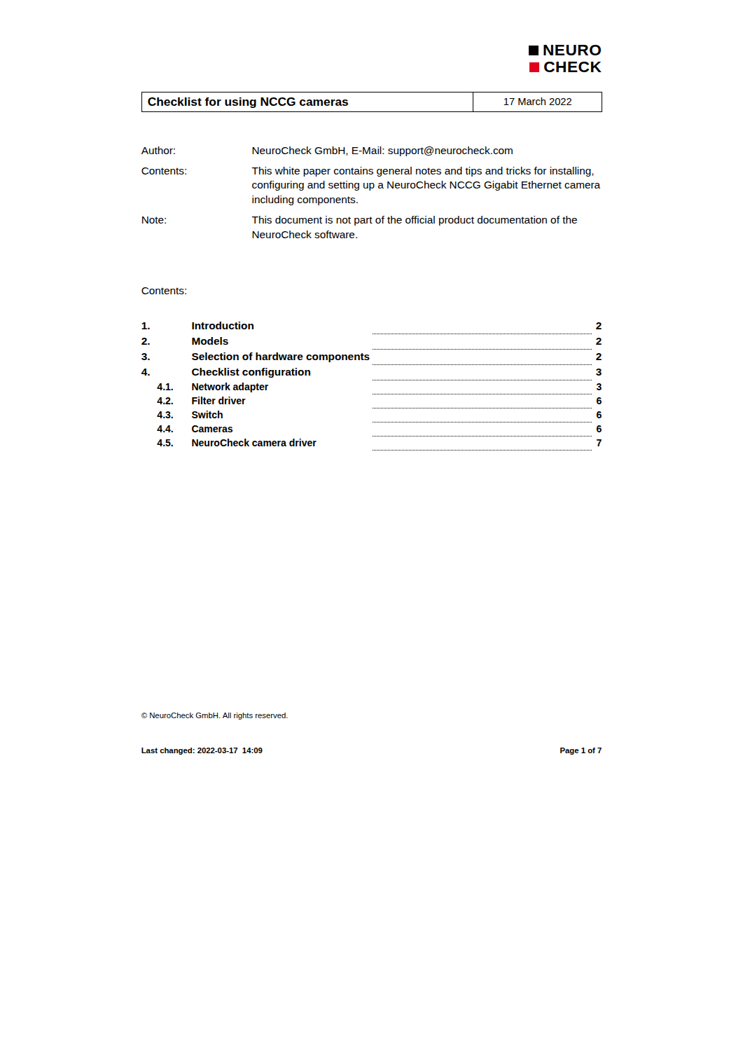NEURO
CHECK
Checklist for using NCCG cameras
17 March 2022
| Author: | NeuroCheck GmbH, E-Mail: support@neurocheck.com |
| Contents: | This white paper contains general notes and tips and tricks for installing, configuring and setting up a NeuroCheck NCCG Gigabit Ethernet camera including components. |
| Note: | This document is not part of the official product documentation of the NeuroCheck software. |
Contents:
| 1. | Introduction | | 2 |
| 2. | Models | | 2 |
| 3. | Selection of hardware components | | 2 |
| 4. | Checklist configuration | | 3 |
| 4.1. | Network adapter | | 3 |
| 4.2. | Filter driver | | 6 |
| 4.3. | Switch | | 6 |
| 4.4. | Cameras | | 6 |
| 4.5. | NeuroCheck camera driver | | 7 |
© NeuroCheck GmbH. All rights reserved.
Last changed: 2022-03-17 14:09
Page 1 of 7